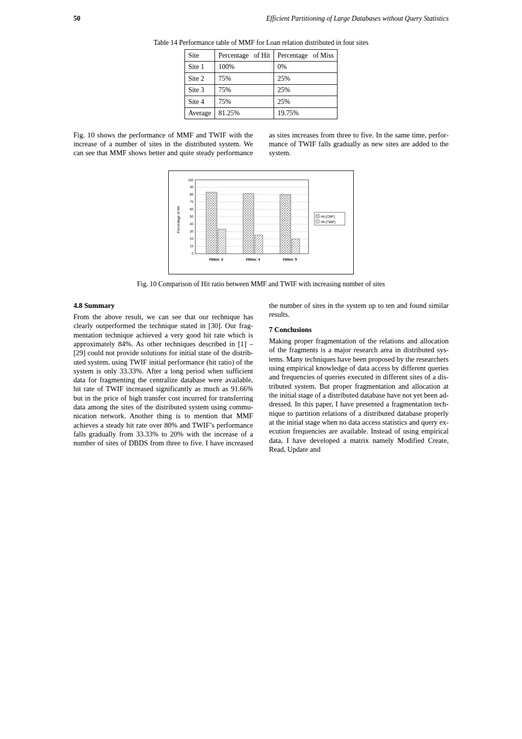50 Efficient Partitioning of Large Databases without Query Statistics
Table 14 Performance table of MMF for Loan relation distributed in four sites
| Site | Percentage of Hit | Percentage of Miss |
| --- | --- | --- |
| Site 1 | 100% | 0% |
| Site 2 | 75% | 25% |
| Site 3 | 75% | 25% |
| Site 4 | 75% | 25% |
| Average | 81.25% | 19.75% |
Fig. 10 shows the performance of MMF and TWIF with the increase of a number of sites in the distributed system. We can see that MMF shows better and quite steady performance as sites increases from three to five. In the same time, performance of TWIF falls gradually as new sites are added to the system.
0 10 20 30 40 50 60 70 80 90 100 Percentage of Hit #Sites: 3 #Sites: 4 #Sites: 5 Hit (CMF) Hit (TWIF)
Fig. 10 Comparison of Hit ratio between MMF and TWIF with increasing number of sites
4.8 Summary
From the above result, we can see that our technique has clearly outperformed the technique stated in [30]. Our fragmentation technique achieved a very good hit rate which is approximately 84%. As other techniques described in [1] – [29] could not provide solutions for initial state of the distributed system, using TWIF initial performance (hit ratio) of the system is only 33.33%. After a long period when sufficient data for fragmenting the centralize database were available, hit rate of TWIF increased significantly as much as 91.66% but in the price of high transfer cost incurred for transferring data among the sites of the distributed system using communication network. Another thing is to mention that MMF achieves a steady hit rate over 80% and TWIF’s performance falls gradually from 33.33% to 20% with the increase of a number of sites of DBDS from three to five. I have increased the number of sites in the system up to ten and found similar results.
7 Conclusions
Making proper fragmentation of the relations and allocation of the fragments is a major research area in distributed systems. Many techniques have been proposed by the researchers using empirical knowledge of data access by different queries and frequencies of queries executed in different sites of a distributed system. But proper fragmentation and allocation at the initial stage of a distributed database have not yet been addressed. In this paper, I have presented a fragmentation technique to partition relations of a distributed database properly at the initial stage when no data access statistics and query execution frequencies are available. Instead of using empirical data, I have developed a matrix namely Modified Create, Read, Update and